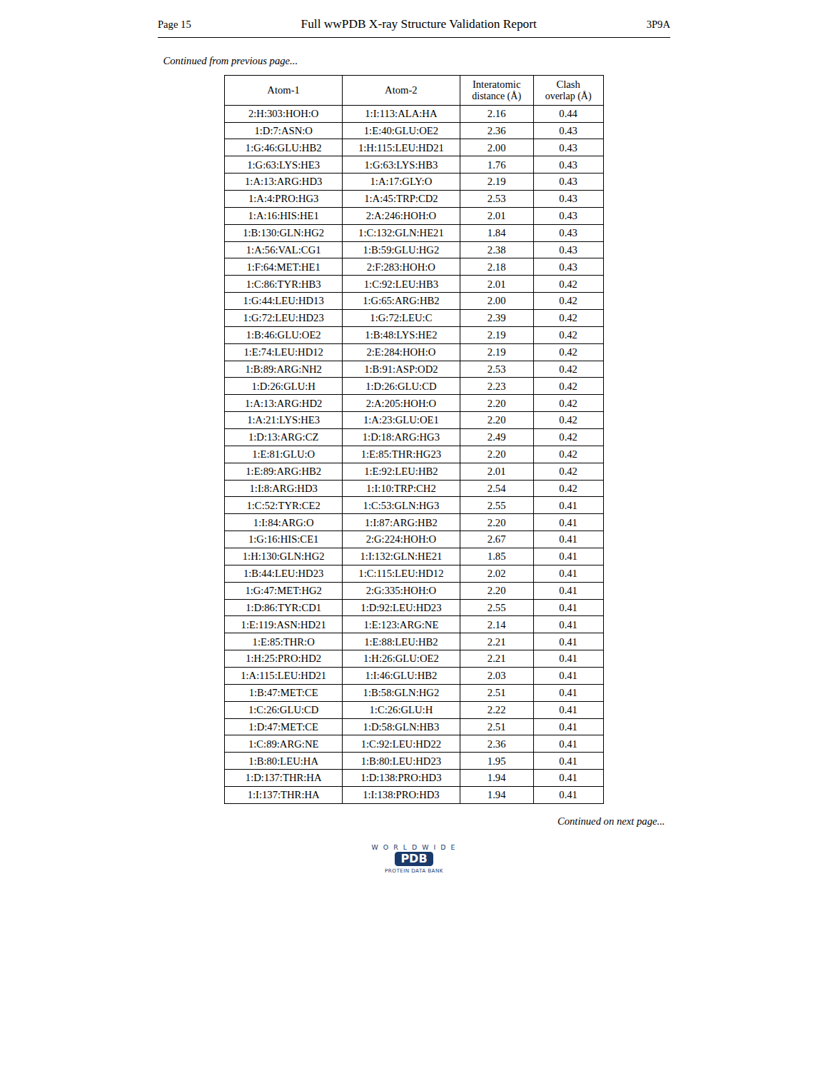Page 15
Full wwPDB X-ray Structure Validation Report
3P9A
Continued from previous page...
| Atom-1 | Atom-2 | Interatomic distance (Å) | Clash overlap (Å) |
| --- | --- | --- | --- |
| 2:H:303:HOH:O | 1:I:113:ALA:HA | 2.16 | 0.44 |
| 1:D:7:ASN:O | 1:E:40:GLU:OE2 | 2.36 | 0.43 |
| 1:G:46:GLU:HB2 | 1:H:115:LEU:HD21 | 2.00 | 0.43 |
| 1:G:63:LYS:HE3 | 1:G:63:LYS:HB3 | 1.76 | 0.43 |
| 1:A:13:ARG:HD3 | 1:A:17:GLY:O | 2.19 | 0.43 |
| 1:A:4:PRO:HG3 | 1:A:45:TRP:CD2 | 2.53 | 0.43 |
| 1:A:16:HIS:HE1 | 2:A:246:HOH:O | 2.01 | 0.43 |
| 1:B:130:GLN:HG2 | 1:C:132:GLN:HE21 | 1.84 | 0.43 |
| 1:A:56:VAL:CG1 | 1:B:59:GLU:HG2 | 2.38 | 0.43 |
| 1:F:64:MET:HE1 | 2:F:283:HOH:O | 2.18 | 0.43 |
| 1:C:86:TYR:HB3 | 1:C:92:LEU:HB3 | 2.01 | 0.42 |
| 1:G:44:LEU:HD13 | 1:G:65:ARG:HB2 | 2.00 | 0.42 |
| 1:G:72:LEU:HD23 | 1:G:72:LEU:C | 2.39 | 0.42 |
| 1:B:46:GLU:OE2 | 1:B:48:LYS:HE2 | 2.19 | 0.42 |
| 1:E:74:LEU:HD12 | 2:E:284:HOH:O | 2.19 | 0.42 |
| 1:B:89:ARG:NH2 | 1:B:91:ASP:OD2 | 2.53 | 0.42 |
| 1:D:26:GLU:H | 1:D:26:GLU:CD | 2.23 | 0.42 |
| 1:A:13:ARG:HD2 | 2:A:205:HOH:O | 2.20 | 0.42 |
| 1:A:21:LYS:HE3 | 1:A:23:GLU:OE1 | 2.20 | 0.42 |
| 1:D:13:ARG:CZ | 1:D:18:ARG:HG3 | 2.49 | 0.42 |
| 1:E:81:GLU:O | 1:E:85:THR:HG23 | 2.20 | 0.42 |
| 1:E:89:ARG:HB2 | 1:E:92:LEU:HB2 | 2.01 | 0.42 |
| 1:I:8:ARG:HD3 | 1:I:10:TRP:CH2 | 2.54 | 0.42 |
| 1:C:52:TYR:CE2 | 1:C:53:GLN:HG3 | 2.55 | 0.41 |
| 1:I:84:ARG:O | 1:I:87:ARG:HB2 | 2.20 | 0.41 |
| 1:G:16:HIS:CE1 | 2:G:224:HOH:O | 2.67 | 0.41 |
| 1:H:130:GLN:HG2 | 1:I:132:GLN:HE21 | 1.85 | 0.41 |
| 1:B:44:LEU:HD23 | 1:C:115:LEU:HD12 | 2.02 | 0.41 |
| 1:G:47:MET:HG2 | 2:G:335:HOH:O | 2.20 | 0.41 |
| 1:D:86:TYR:CD1 | 1:D:92:LEU:HD23 | 2.55 | 0.41 |
| 1:E:119:ASN:HD21 | 1:E:123:ARG:NE | 2.14 | 0.41 |
| 1:E:85:THR:O | 1:E:88:LEU:HB2 | 2.21 | 0.41 |
| 1:H:25:PRO:HD2 | 1:H:26:GLU:OE2 | 2.21 | 0.41 |
| 1:A:115:LEU:HD21 | 1:I:46:GLU:HB2 | 2.03 | 0.41 |
| 1:B:47:MET:CE | 1:B:58:GLN:HG2 | 2.51 | 0.41 |
| 1:C:26:GLU:CD | 1:C:26:GLU:H | 2.22 | 0.41 |
| 1:D:47:MET:CE | 1:D:58:GLN:HB3 | 2.51 | 0.41 |
| 1:C:89:ARG:NE | 1:C:92:LEU:HD22 | 2.36 | 0.41 |
| 1:B:80:LEU:HA | 1:B:80:LEU:HD23 | 1.95 | 0.41 |
| 1:D:137:THR:HA | 1:D:138:PRO:HD3 | 1.94 | 0.41 |
| 1:I:137:THR:HA | 1:I:138:PRO:HD3 | 1.94 | 0.41 |
Continued on next page...
W O R L D W I D E PDB PROTEIN DATA BANK